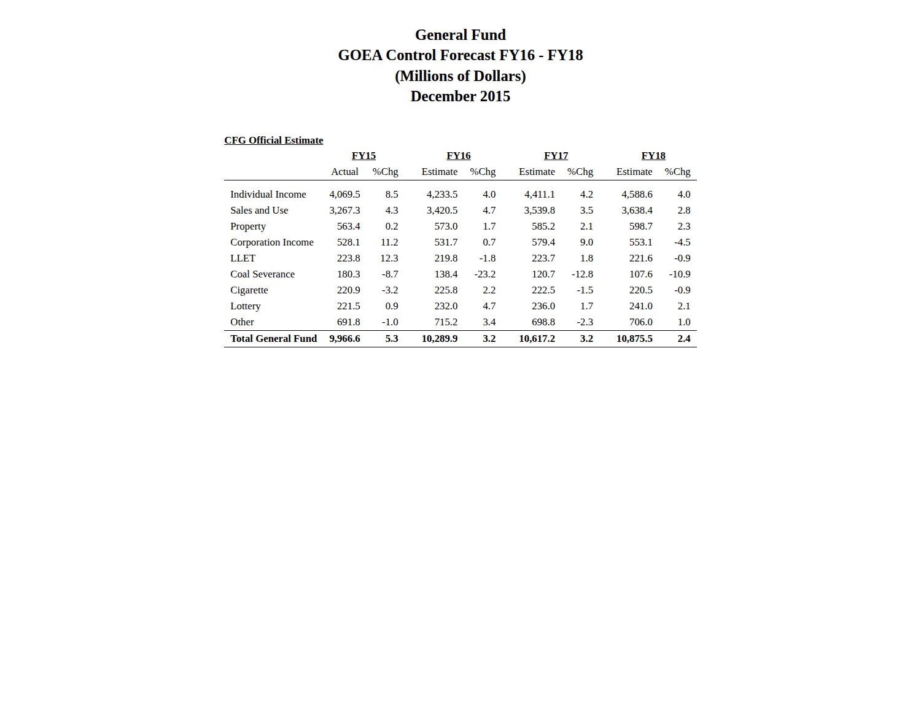General Fund
GOEA Control Forecast FY16 - FY18
(Millions of Dollars)
December 2015
CFG Official Estimate
| | FY15 | | FY16 | | FY17 | | FY18 |
| --- | --- | --- | --- | --- | --- | --- | --- |
| | Actual | %Chg | | Estimate | %Chg | | Estimate | %Chg | | Estimate | %Chg |
| Individual Income | 4,069.5 | 8.5 | | 4,233.5 | 4.0 | | 4,411.1 | 4.2 | | 4,588.6 | 4.0 |
| Sales and Use | 3,267.3 | 4.3 | | 3,420.5 | 4.7 | | 3,539.8 | 3.5 | | 3,638.4 | 2.8 |
| Property | 563.4 | 0.2 | | 573.0 | 1.7 | | 585.2 | 2.1 | | 598.7 | 2.3 |
| Corporation Income | 528.1 | 11.2 | | 531.7 | 0.7 | | 579.4 | 9.0 | | 553.1 | -4.5 |
| LLET | 223.8 | 12.3 | | 219.8 | -1.8 | | 223.7 | 1.8 | | 221.6 | -0.9 |
| Coal Severance | 180.3 | -8.7 | | 138.4 | -23.2 | | 120.7 | -12.8 | | 107.6 | -10.9 |
| Cigarette | 220.9 | -3.2 | | 225.8 | 2.2 | | 222.5 | -1.5 | | 220.5 | -0.9 |
| Lottery | 221.5 | 0.9 | | 232.0 | 4.7 | | 236.0 | 1.7 | | 241.0 | 2.1 |
| Other | 691.8 | -1.0 | | 715.2 | 3.4 | | 698.8 | -2.3 | | 706.0 | 1.0 |
| Total General Fund | 9,966.6 | 5.3 | | 10,289.9 | 3.2 | | 10,617.2 | 3.2 | | 10,875.5 | 2.4 |